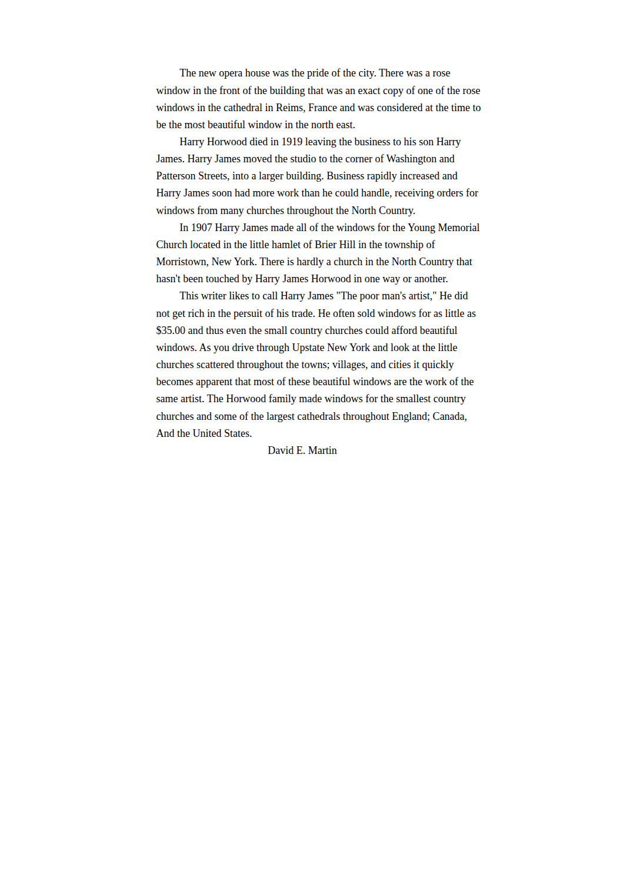The new opera house was the pride of the city. There was a rose window in the front of the building that was an exact copy of one of the rose windows in the cathedral in Reims, France and was considered at the time to be the most beautiful window in the north east.
Harry Horwood died in 1919 leaving the business to his son Harry James. Harry James moved the studio to the corner of Washington and Patterson Streets, into a larger building. Business rapidly increased and Harry James soon had more work than he could handle, receiving orders for windows from many churches throughout the North Country.
In 1907 Harry James made all of the windows for the Young Memorial Church located in the little hamlet of Brier Hill in the township of Morristown, New York. There is hardly a church in the North Country that hasn't been touched by Harry James Horwood in one way or another.
This writer likes to call Harry James "The poor man's artist," He did not get rich in the persuit of his trade. He often sold windows for as little as $35.00 and thus even the small country churches could afford beautiful windows. As you drive through Upstate New York and look at the little churches scattered throughout the towns; villages, and cities it quickly becomes apparent that most of these beautiful windows are the work of the same artist. The Horwood family made windows for the smallest country churches and some of the largest cathedrals throughout England; Canada, And the United States.
David E. Martin